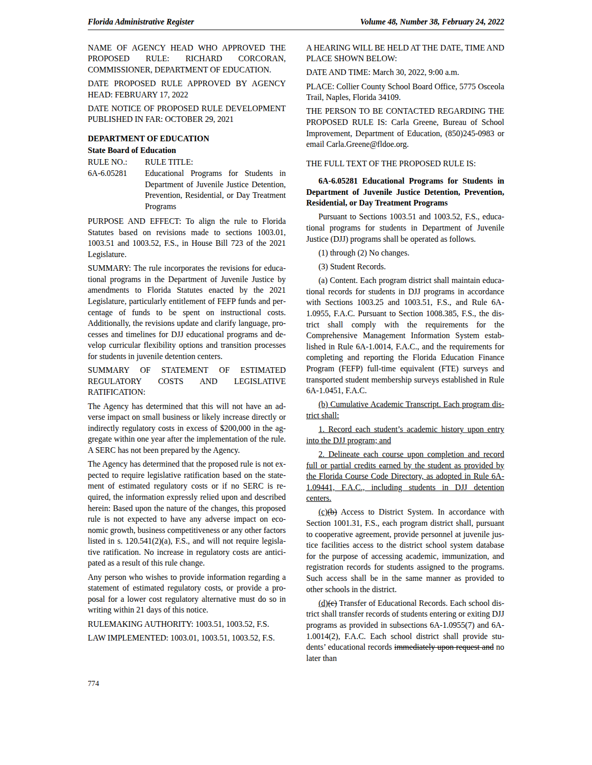Florida Administrative Register Volume 48, Number 38, February 24, 2022
Name of agency head who approved the proposed rule: Richard Corcoran, Commissioner, Department of Education.
Date proposed rule approved by agency head: February 17, 2022
Date notice of proposed rule development published in FAR: October 29, 2021
DEPARTMENT OF EDUCATION
State Board of Education
RULE NO.:
RULE TITLE:
6A-6.05281
Educational Programs for Students in Department of Juvenile Justice Detention, Prevention, Residential, or Day Treatment Programs
PURPOSE AND EFFECT: To align the rule to Florida Statutes based on revisions made to sections 1003.01, 1003.51 and 1003.52, F.S., in House Bill 723 of the 2021 Legislature.
SUMMARY: The rule incorporates the revisions for educational programs in the Department of Juvenile Justice by amendments to Florida Statutes enacted by the 2021 Legislature, particularly entitlement of FEFP funds and percentage of funds to be spent on instructional costs. Additionally, the revisions update and clarify language, processes and timelines for DJJ educational programs and develop curricular flexibility options and transition processes for students in juvenile detention centers.
Summary of statement of estimated regulatory costs and legislative ratification:
The Agency has determined that this will not have an adverse impact on small business or likely increase directly or indirectly regulatory costs in excess of $200,000 in the aggregate within one year after the implementation of the rule. A SERC has not been prepared by the Agency.
The Agency has determined that the proposed rule is not expected to require legislative ratification based on the statement of estimated regulatory costs or if no SERC is required, the information expressly relied upon and described herein: Based upon the nature of the changes, this proposed rule is not expected to have any adverse impact on economic growth, business competitiveness or any other factors listed in s. 120.541(2)(a), F.S., and will not require legislative ratification. No increase in regulatory costs are anticipated as a result of this rule change.
Any person who wishes to provide information regarding a statement of estimated regulatory costs, or provide a proposal for a lower cost regulatory alternative must do so in writing within 21 days of this notice.
RULEMAKING AUTHORITY: 1003.51, 1003.52, F.S.
LAW IMPLEMENTED: 1003.01, 1003.51, 1003.52, F.S.
A HEARING WILL BE HELD AT THE DATE, TIME AND PLACE SHOWN BELOW:
DATE AND TIME: March 30, 2022, 9:00 a.m.
PLACE: Collier County School Board Office, 5775 Osceola Trail, Naples, Florida 34109.
THE PERSON TO BE CONTACTED REGARDING THE PROPOSED RULE IS: Carla Greene, Bureau of School Improvement, Department of Education, (850)245-0983 or email Carla.Greene@fldoe.org.
THE FULL TEXT OF THE PROPOSED RULE IS:
6A-6.05281 Educational Programs for Students in Department of Juvenile Justice Detention, Prevention, Residential, or Day Treatment Programs
Pursuant to Sections 1003.51 and 1003.52, F.S., educational programs for students in Department of Juvenile Justice (DJJ) programs shall be operated as follows.
(1) through (2) No changes.
(3) Student Records.
(a) Content. Each program district shall maintain educational records for students in DJJ programs in accordance with Sections 1003.25 and 1003.51, F.S., and Rule 6A-1.0955, F.A.C. Pursuant to Section 1008.385, F.S., the district shall comply with the requirements for the Comprehensive Management Information System established in Rule 6A-1.0014, F.A.C., and the requirements for completing and reporting the Florida Education Finance Program (FEFP) full-time equivalent (FTE) surveys and transported student membership surveys established in Rule 6A-1.0451, F.A.C.
(b) Cumulative Academic Transcript. Each program district shall:
1. Record each student’s academic history upon entry into the DJJ program; and
2. Delineate each course upon completion and record full or partial credits earned by the student as provided by the Florida Course Code Directory, as adopted in Rule 6A-1.09441, F.A.C., including students in DJJ detention centers.
(c)(b) Access to District System. In accordance with Section 1001.31, F.S., each program district shall, pursuant to cooperative agreement, provide personnel at juvenile justice facilities access to the district school system database for the purpose of accessing academic, immunization, and registration records for students assigned to the programs. Such access shall be in the same manner as provided to other schools in the district.
(d)(c) Transfer of Educational Records. Each school district shall transfer records of students entering or exiting DJJ programs as provided in subsections 6A-1.0955(7) and 6A-1.0014(2), F.A.C. Each school district shall provide students’ educational records immediately upon request and no later than
774